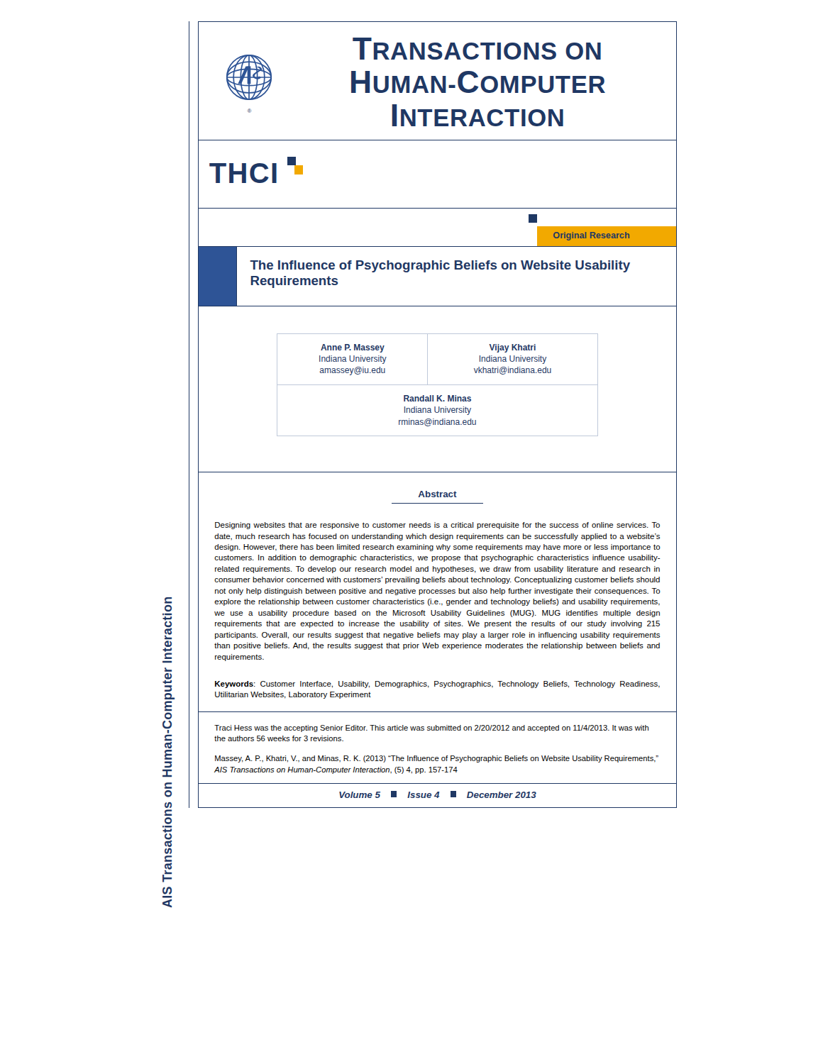AIS Transactions on Human-Computer Interaction
®
TRANSACTIONS ON
HUMAN-COMPUTER INTERACTION
THCI
Original Research
The Influence of Psychographic Beliefs on Website Usability Requirements
| Anne P. Massey Indiana University amassey@iu.edu | Vijay Khatri Indiana University vkhatri@indiana.edu |
| Randall K. Minas Indiana University rminas@indiana.edu |
Abstract
Designing websites that are responsive to customer needs is a critical prerequisite for the success of online services. To date, much research has focused on understanding which design requirements can be successfully applied to a website’s design. However, there has been limited research examining why some requirements may have more or less importance to customers. In addition to demographic characteristics, we propose that psychographic characteristics influence usability-related requirements. To develop our research model and hypotheses, we draw from usability literature and research in consumer behavior concerned with customers’ prevailing beliefs about technology. Conceptualizing customer beliefs should not only help distinguish between positive and negative processes but also help further investigate their consequences. To explore the relationship between customer characteristics (i.e., gender and technology beliefs) and usability requirements, we use a usability procedure based on the Microsoft Usability Guidelines (MUG). MUG identifies multiple design requirements that are expected to increase the usability of sites. We present the results of our study involving 215 participants. Overall, our results suggest that negative beliefs may play a larger role in influencing usability requirements than positive beliefs. And, the results suggest that prior Web experience moderates the relationship between beliefs and requirements.
Keywords: Customer Interface, Usability, Demographics, Psychographics, Technology Beliefs, Technology Readiness, Utilitarian Websites, Laboratory Experiment
Traci Hess was the accepting Senior Editor. This article was submitted on 2/20/2012 and accepted on 11/4/2013. It was with the authors 56 weeks for 3 revisions.
Massey, A. P., Khatri, V., and Minas, R. K. (2013) “The Influence of Psychographic Beliefs on Website Usability Requirements,” AIS Transactions on Human-Computer Interaction, (5) 4, pp. 157-174
Volume 5 Issue 4 December 2013